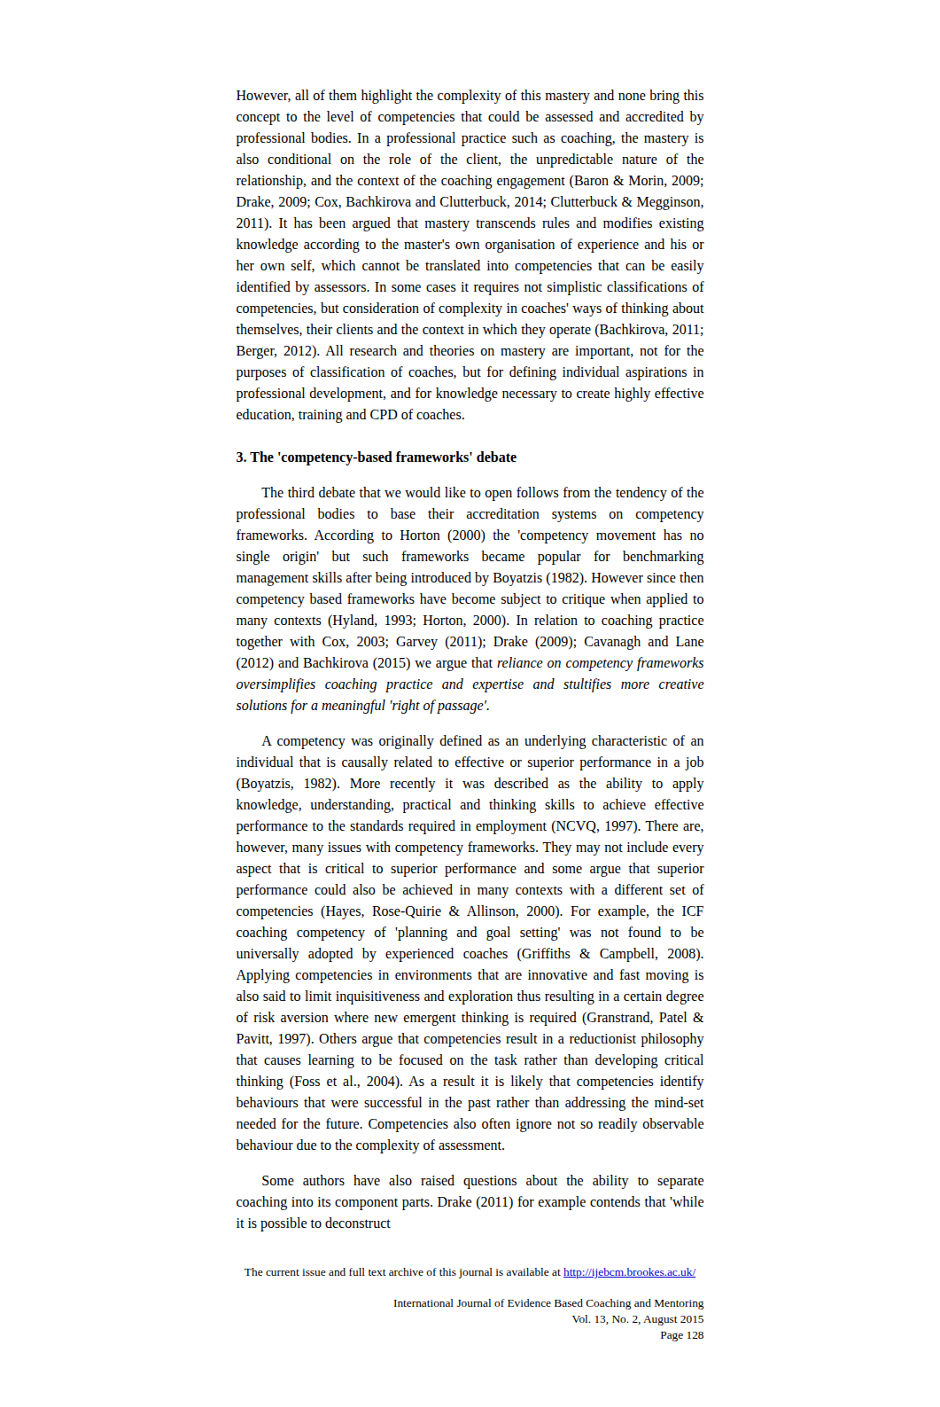However, all of them highlight the complexity of this mastery and none bring this concept to the level of competencies that could be assessed and accredited by professional bodies. In a professional practice such as coaching, the mastery is also conditional on the role of the client, the unpredictable nature of the relationship, and the context of the coaching engagement (Baron & Morin, 2009; Drake, 2009; Cox, Bachkirova and Clutterbuck, 2014; Clutterbuck & Megginson, 2011). It has been argued that mastery transcends rules and modifies existing knowledge according to the master's own organisation of experience and his or her own self, which cannot be translated into competencies that can be easily identified by assessors. In some cases it requires not simplistic classifications of competencies, but consideration of complexity in coaches' ways of thinking about themselves, their clients and the context in which they operate (Bachkirova, 2011; Berger, 2012). All research and theories on mastery are important, not for the purposes of classification of coaches, but for defining individual aspirations in professional development, and for knowledge necessary to create highly effective education, training and CPD of coaches.
3. The 'competency-based frameworks' debate
The third debate that we would like to open follows from the tendency of the professional bodies to base their accreditation systems on competency frameworks. According to Horton (2000) the 'competency movement has no single origin' but such frameworks became popular for benchmarking management skills after being introduced by Boyatzis (1982). However since then competency based frameworks have become subject to critique when applied to many contexts (Hyland, 1993; Horton, 2000). In relation to coaching practice together with Cox, 2003; Garvey (2011); Drake (2009); Cavanagh and Lane (2012) and Bachkirova (2015) we argue that reliance on competency frameworks oversimplifies coaching practice and expertise and stultifies more creative solutions for a meaningful 'right of passage'.
A competency was originally defined as an underlying characteristic of an individual that is causally related to effective or superior performance in a job (Boyatzis, 1982). More recently it was described as the ability to apply knowledge, understanding, practical and thinking skills to achieve effective performance to the standards required in employment (NCVQ, 1997). There are, however, many issues with competency frameworks. They may not include every aspect that is critical to superior performance and some argue that superior performance could also be achieved in many contexts with a different set of competencies (Hayes, Rose-Quirie & Allinson, 2000). For example, the ICF coaching competency of 'planning and goal setting' was not found to be universally adopted by experienced coaches (Griffiths & Campbell, 2008). Applying competencies in environments that are innovative and fast moving is also said to limit inquisitiveness and exploration thus resulting in a certain degree of risk aversion where new emergent thinking is required (Granstrand, Patel & Pavitt, 1997). Others argue that competencies result in a reductionist philosophy that causes learning to be focused on the task rather than developing critical thinking (Foss et al., 2004). As a result it is likely that competencies identify behaviours that were successful in the past rather than addressing the mind-set needed for the future. Competencies also often ignore not so readily observable behaviour due to the complexity of assessment.
Some authors have also raised questions about the ability to separate coaching into its component parts. Drake (2011) for example contends that 'while it is possible to deconstruct
The current issue and full text archive of this journal is available at http://ijebcm.brookes.ac.uk/
International Journal of Evidence Based Coaching and Mentoring
Vol. 13, No. 2, August 2015
Page 128